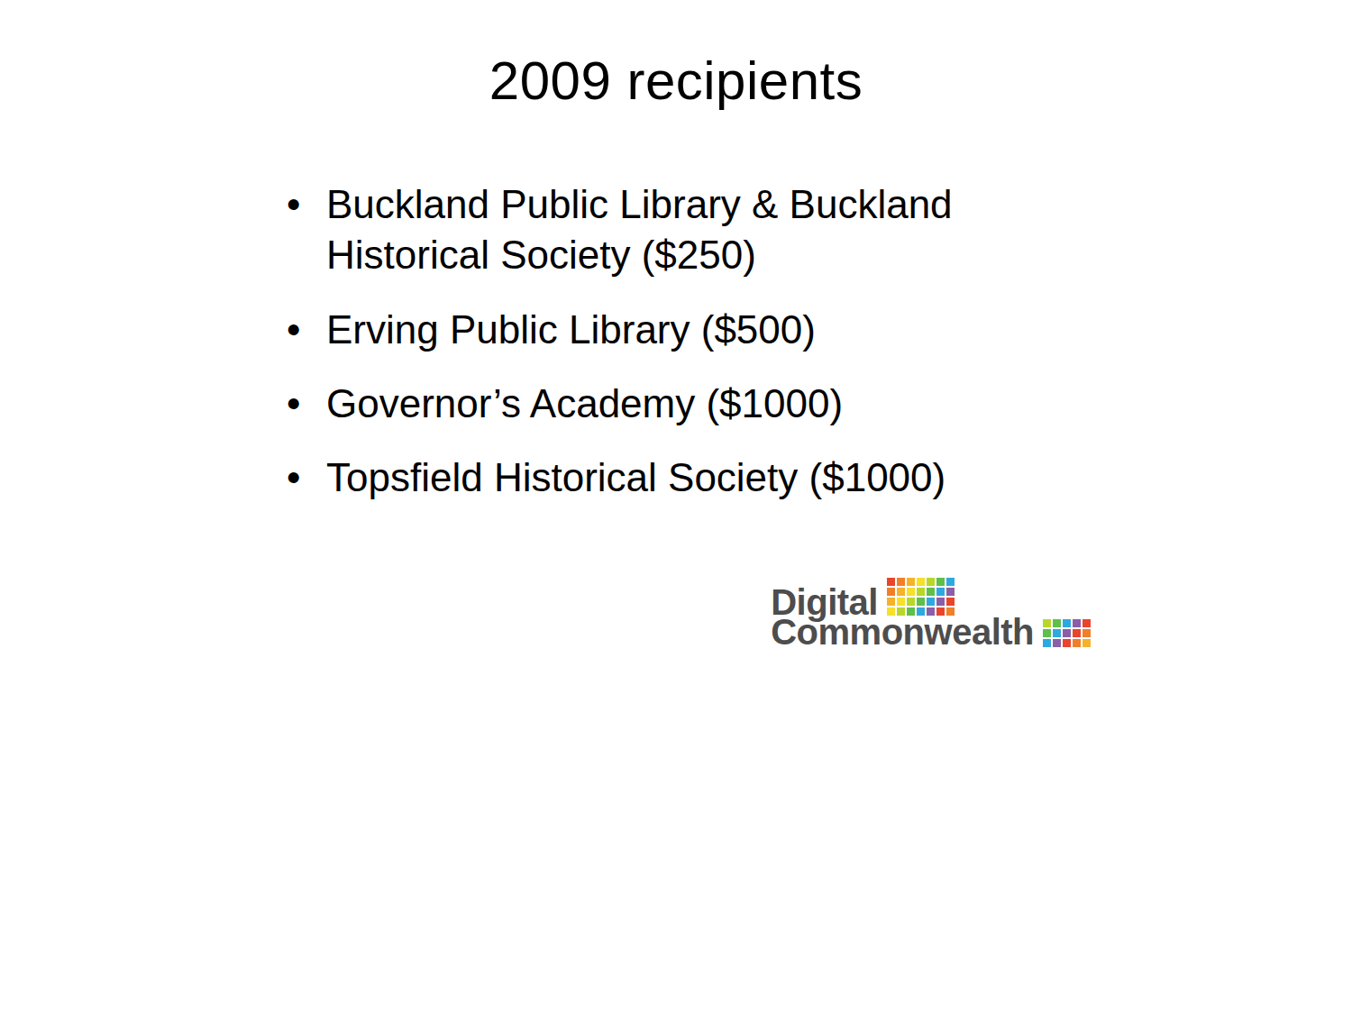2009 recipients
Buckland Public Library & Buckland Historical Society ($250)
Erving Public Library ($500)
Governor’s Academy ($1000)
Topsfield Historical Society ($1000)
Digital
Commonwealth